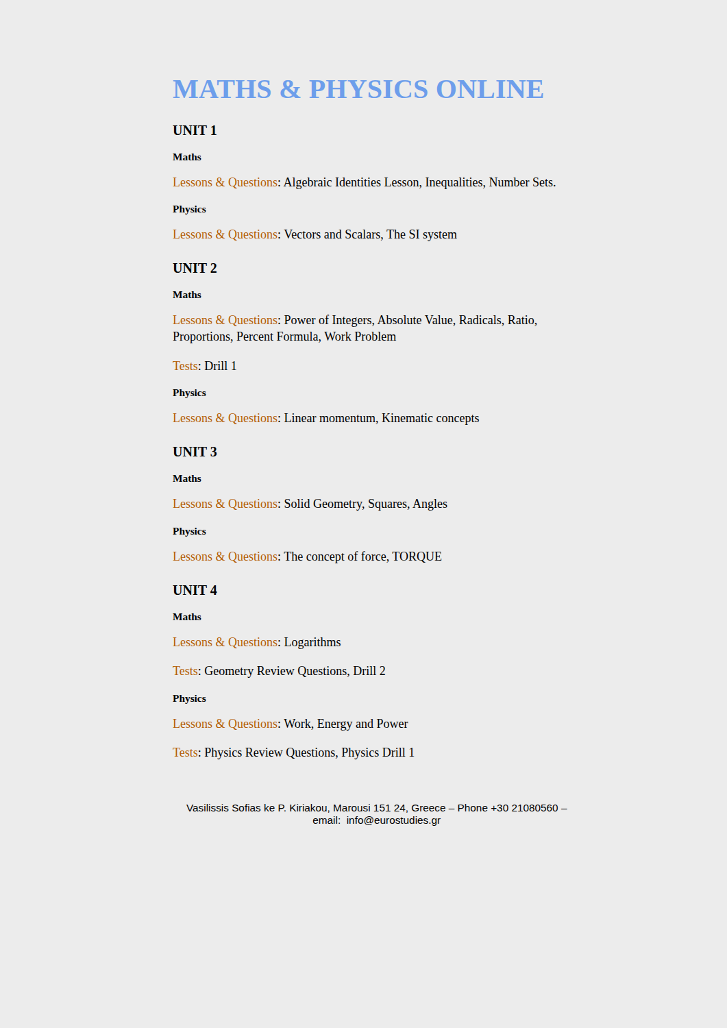MATHS & PHYSICS ONLINE
UNIT 1
Maths
Lessons & Questions: Algebraic Identities Lesson, Inequalities, Number Sets.
Physics
Lessons & Questions: Vectors and Scalars, The SI system
UNIT 2
Maths
Lessons & Questions: Power of Integers, Absolute Value, Radicals, Ratio, Proportions, Percent Formula, Work Problem
Tests: Drill 1
Physics
Lessons & Questions: Linear momentum, Kinematic concepts
UNIT 3
Maths
Lessons & Questions: Solid Geometry, Squares, Angles
Physics
Lessons & Questions: The concept of force, TORQUE
UNIT 4
Maths
Lessons & Questions: Logarithms
Tests: Geometry Review Questions, Drill 2
Physics
Lessons & Questions: Work, Energy and Power
Tests: Physics Review Questions, Physics Drill 1
Vasilissis Sofias ke P. Kiriakou, Marousi 151 24, Greece – Phone +30 21080560 – email: info@eurostudies.gr